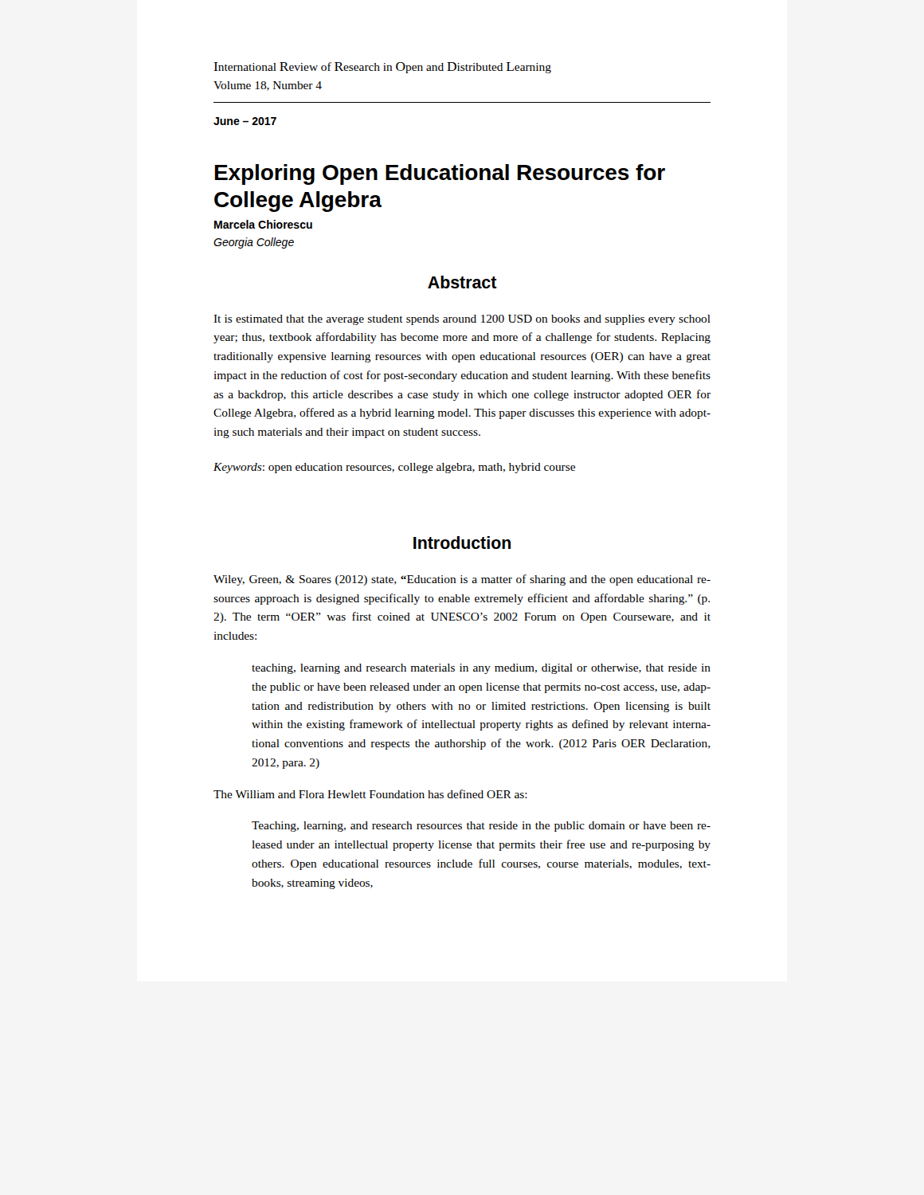International Review of Research in Open and Distributed Learning
Volume 18, Number 4
June – 2017
Exploring Open Educational Resources for College Algebra
Marcela Chiorescu
Georgia College
Abstract
It is estimated that the average student spends around 1200 USD on books and supplies every school year; thus, textbook affordability has become more and more of a challenge for students. Replacing traditionally expensive learning resources with open educational resources (OER) can have a great impact in the reduction of cost for post-secondary education and student learning. With these benefits as a backdrop, this article describes a case study in which one college instructor adopted OER for College Algebra, offered as a hybrid learning model. This paper discusses this experience with adopting such materials and their impact on student success.
Keywords: open education resources, college algebra, math, hybrid course
Introduction
Wiley, Green, & Soares (2012) state, “Education is a matter of sharing and the open educational resources approach is designed specifically to enable extremely efficient and affordable sharing.” (p. 2). The term “OER” was first coined at UNESCO’s 2002 Forum on Open Courseware, and it includes:
teaching, learning and research materials in any medium, digital or otherwise, that reside in the public or have been released under an open license that permits no-cost access, use, adaptation and redistribution by others with no or limited restrictions. Open licensing is built within the existing framework of intellectual property rights as defined by relevant international conventions and respects the authorship of the work. (2012 Paris OER Declaration, 2012, para. 2)
The William and Flora Hewlett Foundation has defined OER as:
Teaching, learning, and research resources that reside in the public domain or have been released under an intellectual property license that permits their free use and re-purposing by others. Open educational resources include full courses, course materials, modules, textbooks, streaming videos,